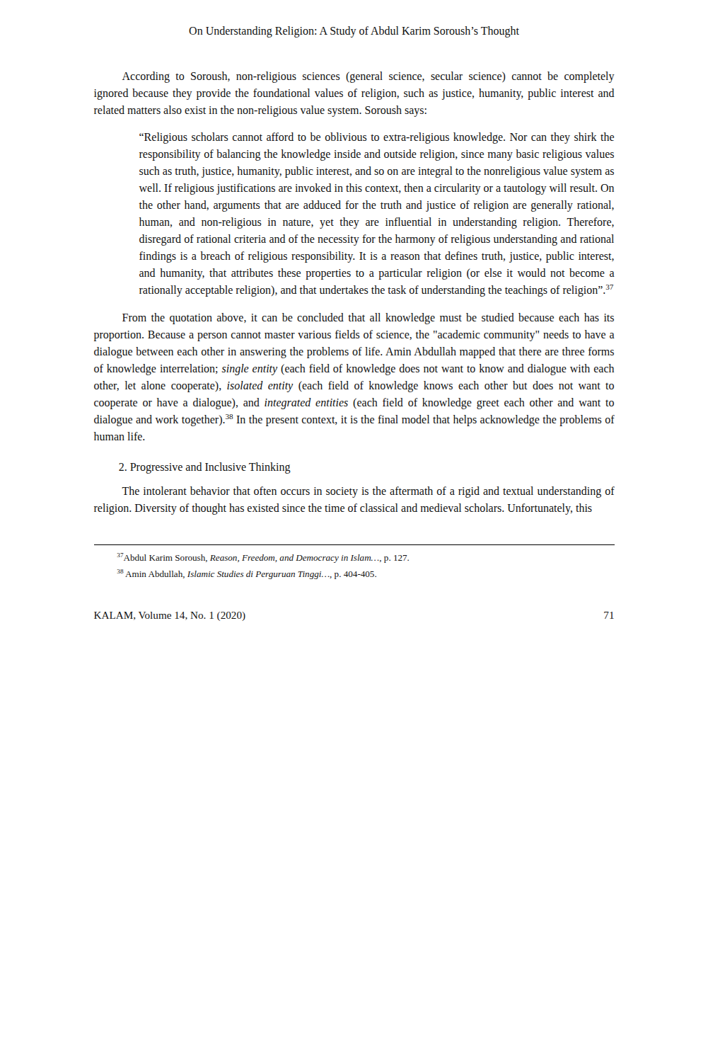On Understanding Religion: A Study of Abdul Karim Soroush’s Thought
According to Soroush, non-religious sciences (general science, secular science) cannot be completely ignored because they provide the foundational values of religion, such as justice, humanity, public interest and related matters also exist in the non-religious value system. Soroush says:
“Religious scholars cannot afford to be oblivious to extra-religious knowledge. Nor can they shirk the responsibility of balancing the knowledge inside and outside religion, since many basic religious values such as truth, justice, humanity, public interest, and so on are integral to the nonreligious value system as well. If religious justifications are invoked in this context, then a circularity or a tautology will result. On the other hand, arguments that are adduced for the truth and justice of religion are generally rational, human, and non-religious in nature, yet they are influential in understanding religion. Therefore, disregard of rational criteria and of the necessity for the harmony of religious understanding and rational findings is a breach of religious responsibility. It is a reason that defines truth, justice, public interest, and humanity, that attributes these properties to a particular religion (or else it would not become a rationally acceptable religion), and that undertakes the task of understanding the teachings of religion”.37
From the quotation above, it can be concluded that all knowledge must be studied because each has its proportion. Because a person cannot master various fields of science, the "academic community" needs to have a dialogue between each other in answering the problems of life. Amin Abdullah mapped that there are three forms of knowledge interrelation; single entity (each field of knowledge does not want to know and dialogue with each other, let alone cooperate), isolated entity (each field of knowledge knows each other but does not want to cooperate or have a dialogue), and integrated entities (each field of knowledge greet each other and want to dialogue and work together).38 In the present context, it is the final model that helps acknowledge the problems of human life.
Progressive and Inclusive Thinking
The intolerant behavior that often occurs in society is the aftermath of a rigid and textual understanding of religion. Diversity of thought has existed since the time of classical and medieval scholars. Unfortunately, this
37Abdul Karim Soroush, Reason, Freedom, and Democracy in Islam…, p. 127.
38 Amin Abdullah, Islamic Studies di Perguruan Tinggi…, p. 404-405.
KALAM, Volume 14, No. 1 (2020) 71